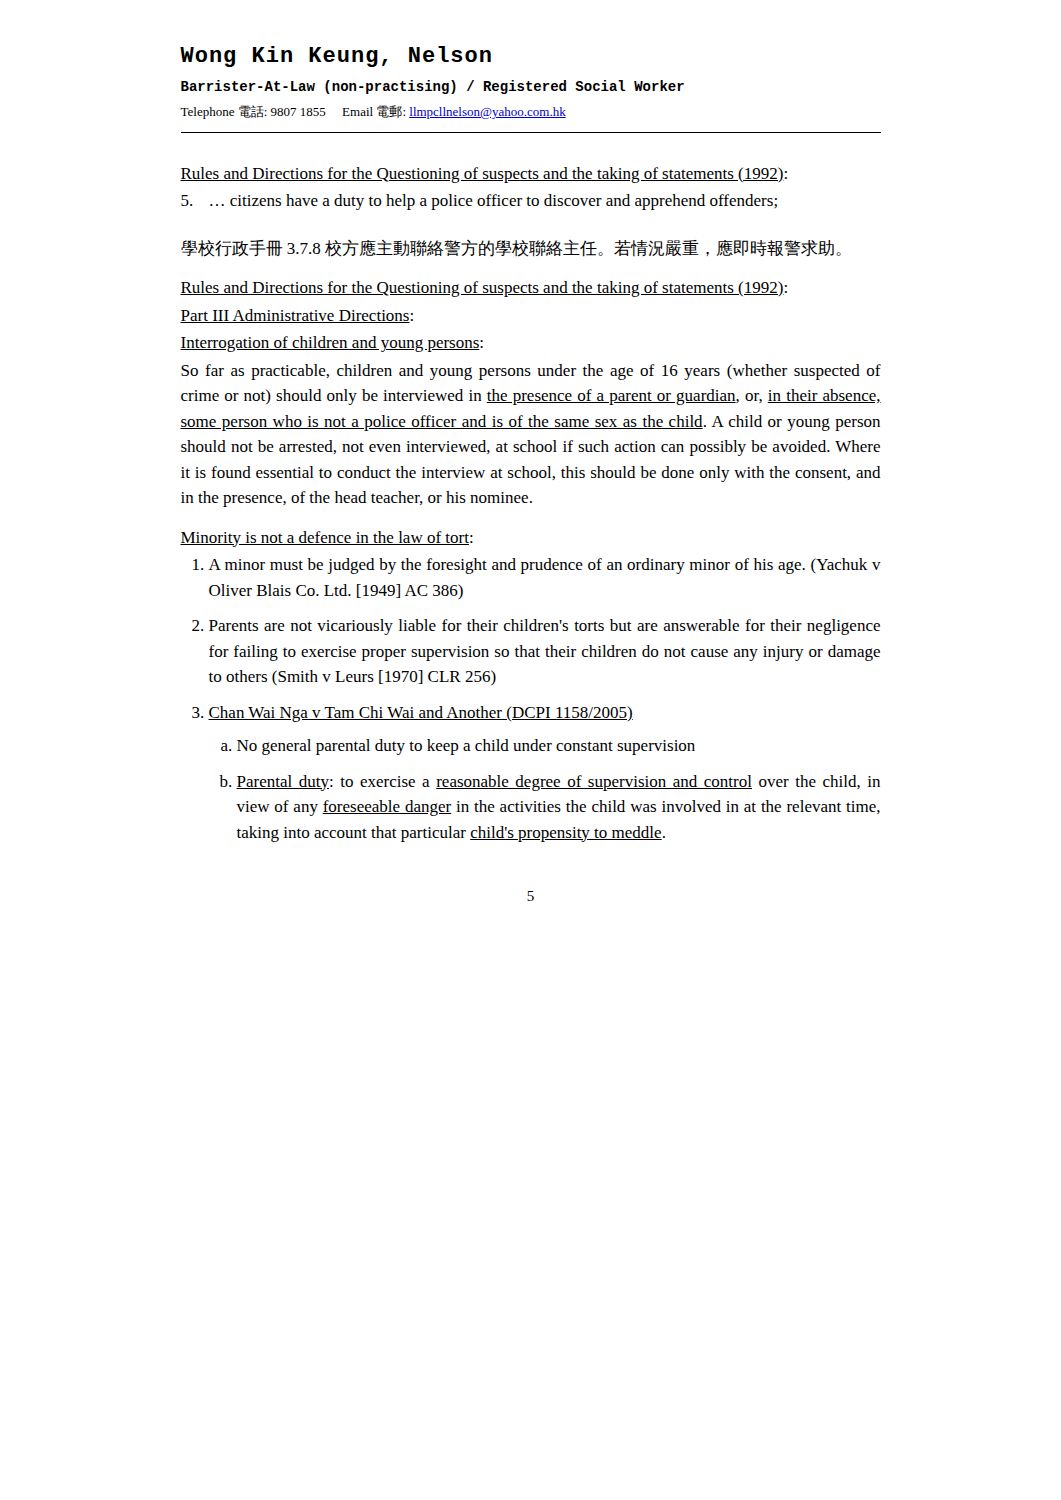Wong Kin Keung, Nelson
Barrister-At-Law (non-practising) / Registered Social Worker
Telephone 電話: 9807 1855 Email 電郵: llmpcllnelson@yahoo.com.hk
Rules and Directions for the Questioning of suspects and the taking of statements (1992):
5.
… citizens have a duty to help a police officer to discover and apprehend offenders;
學校行政手冊 3.7.8 校方應主動聯絡警方的學校聯絡主任。若情況嚴重，應即時報警求助。
Rules and Directions for the Questioning of suspects and the taking of statements (1992):
Part III Administrative Directions:
Interrogation of children and young persons:
So far as practicable, children and young persons under the age of 16 years (whether suspected of crime or not) should only be interviewed in the presence of a parent or guardian, or, in their absence, some person who is not a police officer and is of the same sex as the child. A child or young person should not be arrested, not even interviewed, at school if such action can possibly be avoided. Where it is found essential to conduct the interview at school, this should be done only with the consent, and in the presence, of the head teacher, or his nominee.
Minority is not a defence in the law of tort:
A minor must be judged by the foresight and prudence of an ordinary minor of his age. (Yachuk v Oliver Blais Co. Ltd. [1949] AC 386)
Parents are not vicariously liable for their children's torts but are answerable for their negligence for failing to exercise proper supervision so that their children do not cause any injury or damage to others (Smith v Leurs [1970] CLR 256)
Chan Wai Nga v Tam Chi Wai and Another (DCPI 1158/2005)
No general parental duty to keep a child under constant supervision
Parental duty: to exercise a reasonable degree of supervision and control over the child, in view of any foreseeable danger in the activities the child was involved in at the relevant time, taking into account that particular child's propensity to meddle.
5